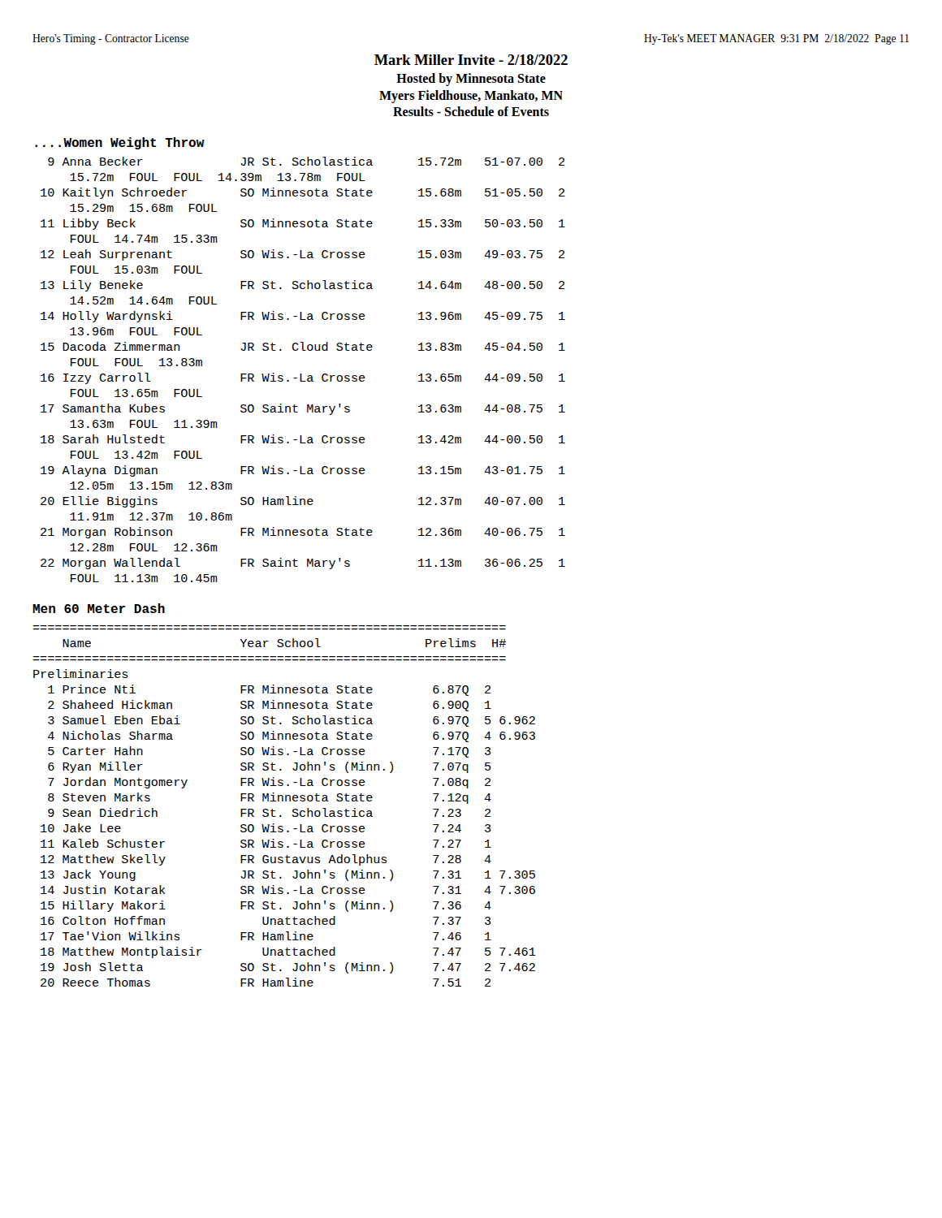Hero's Timing - Contractor License Hy-Tek's MEET MANAGER 9:31 PM 2/18/2022 Page 11
Mark Miller Invite - 2/18/2022
Hosted by Minnesota State
Myers Fieldhouse, Mankato, MN
Results - Schedule of Events
....Women Weight Throw
  9 Anna Becker             JR St. Scholastica      15.72m   51-07.00  2
     15.72m  FOUL  FOUL  14.39m  13.78m  FOUL
 10 Kaitlyn Schroeder       SO Minnesota State      15.68m   51-05.50  2
     15.29m  15.68m  FOUL
 11 Libby Beck              SO Minnesota State      15.33m   50-03.50  1
     FOUL  14.74m  15.33m
 12 Leah Surprenant         SO Wis.-La Crosse       15.03m   49-03.75  2
     FOUL  15.03m  FOUL
 13 Lily Beneke             FR St. Scholastica      14.64m   48-00.50  2
     14.52m  14.64m  FOUL
 14 Holly Wardynski         FR Wis.-La Crosse       13.96m   45-09.75  1
     13.96m  FOUL  FOUL
 15 Dacoda Zimmerman        JR St. Cloud State      13.83m   45-04.50  1
     FOUL  FOUL  13.83m
 16 Izzy Carroll            FR Wis.-La Crosse       13.65m   44-09.50  1
     FOUL  13.65m  FOUL
 17 Samantha Kubes          SO Saint Mary's         13.63m   44-08.75  1
     13.63m  FOUL  11.39m
 18 Sarah Hulstedt          FR Wis.-La Crosse       13.42m   44-00.50  1
     FOUL  13.42m  FOUL
 19 Alayna Digman           FR Wis.-La Crosse       13.15m   43-01.75  1
     12.05m  13.15m  12.83m
 20 Ellie Biggins           SO Hamline              12.37m   40-07.00  1
     11.91m  12.37m  10.86m
 21 Morgan Robinson         FR Minnesota State      12.36m   40-06.75  1
     12.28m  FOUL  12.36m
 22 Morgan Wallendal        FR Saint Mary's         11.13m   36-06.25  1
     FOUL  11.13m  10.45m
Men 60 Meter Dash
================================================================
    Name                    Year School              Prelims  H#
================================================================
Preliminaries
  1 Prince Nti              FR Minnesota State        6.87Q  2
  2 Shaheed Hickman         SR Minnesota State        6.90Q  1
  3 Samuel Eben Ebai        SO St. Scholastica        6.97Q  5 6.962
  4 Nicholas Sharma         SO Minnesota State        6.97Q  4 6.963
  5 Carter Hahn             SO Wis.-La Crosse         7.17Q  3
  6 Ryan Miller             SR St. John's (Minn.)     7.07q  5
  7 Jordan Montgomery       FR Wis.-La Crosse         7.08q  2
  8 Steven Marks            FR Minnesota State        7.12q  4
  9 Sean Diedrich           FR St. Scholastica        7.23   2
 10 Jake Lee                SO Wis.-La Crosse         7.24   3
 11 Kaleb Schuster          SR Wis.-La Crosse         7.27   1
 12 Matthew Skelly          FR Gustavus Adolphus      7.28   4
 13 Jack Young              JR St. John's (Minn.)     7.31   1 7.305
 14 Justin Kotarak          SR Wis.-La Crosse         7.31   4 7.306
 15 Hillary Makori          FR St. John's (Minn.)     7.36   4
 16 Colton Hoffman             Unattached             7.37   3
 17 Tae'Vion Wilkins        FR Hamline                7.46   1
 18 Matthew Montplaisir        Unattached             7.47   5 7.461
 19 Josh Sletta             SO St. John's (Minn.)     7.47   2 7.462
 20 Reece Thomas            FR Hamline                7.51   2